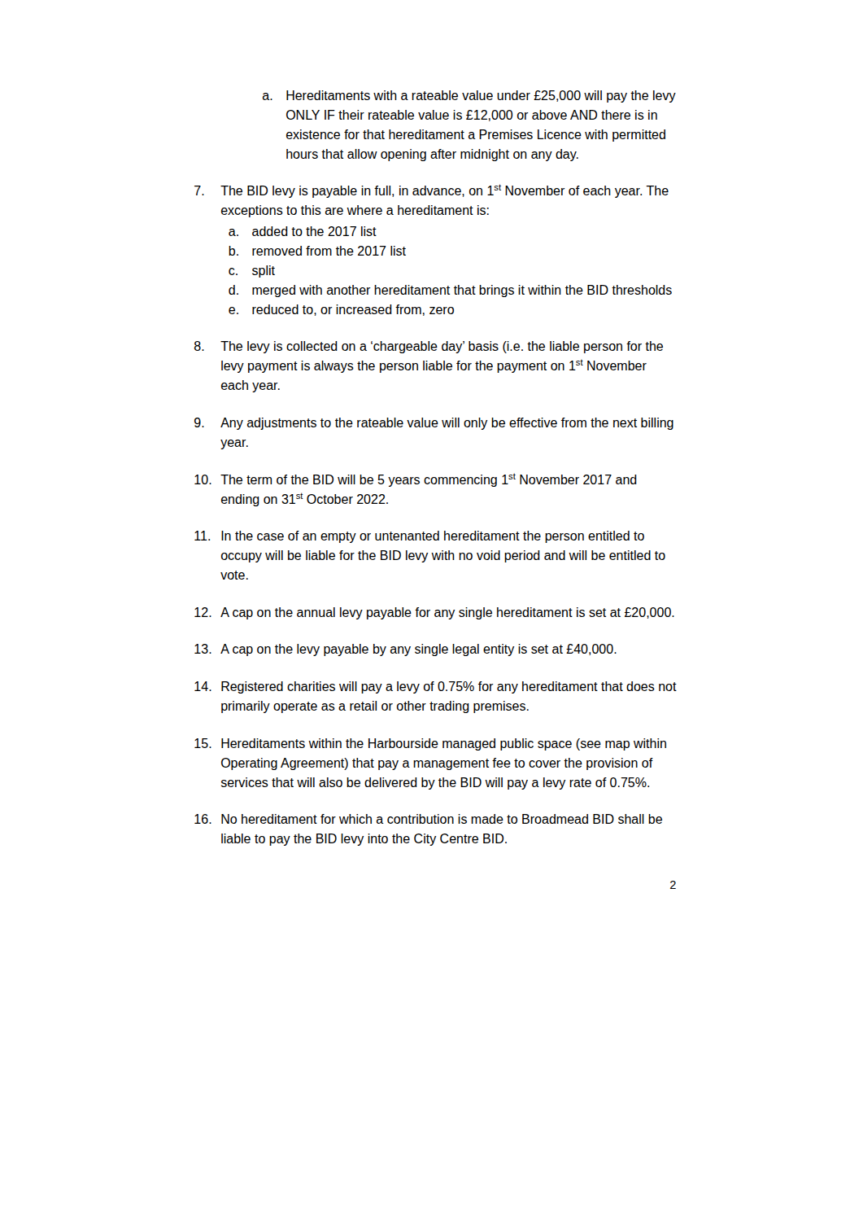Hereditaments with a rateable value under £25,000 will pay the levy ONLY IF their rateable value is £12,000 or above AND there is in existence for that hereditament a Premises Licence with permitted hours that allow opening after midnight on any day.
The BID levy is payable in full, in advance, on 1st November of each year. The exceptions to this are where a hereditament is:
added to the 2017 list
removed from the 2017 list
split
merged with another hereditament that brings it within the BID thresholds
reduced to, or increased from, zero
The levy is collected on a ‘chargeable day’ basis (i.e. the liable person for the levy payment is always the person liable for the payment on 1st November each year.
Any adjustments to the rateable value will only be effective from the next billing year.
The term of the BID will be 5 years commencing 1st November 2017 and ending on 31st October 2022.
In the case of an empty or untenanted hereditament the person entitled to occupy will be liable for the BID levy with no void period and will be entitled to vote.
A cap on the annual levy payable for any single hereditament is set at £20,000.
A cap on the levy payable by any single legal entity is set at £40,000.
Registered charities will pay a levy of 0.75% for any hereditament that does not primarily operate as a retail or other trading premises.
Hereditaments within the Harbourside managed public space (see map within Operating Agreement) that pay a management fee to cover the provision of services that will also be delivered by the BID will pay a levy rate of 0.75%.
No hereditament for which a contribution is made to Broadmead BID shall be liable to pay the BID levy into the City Centre BID.
2